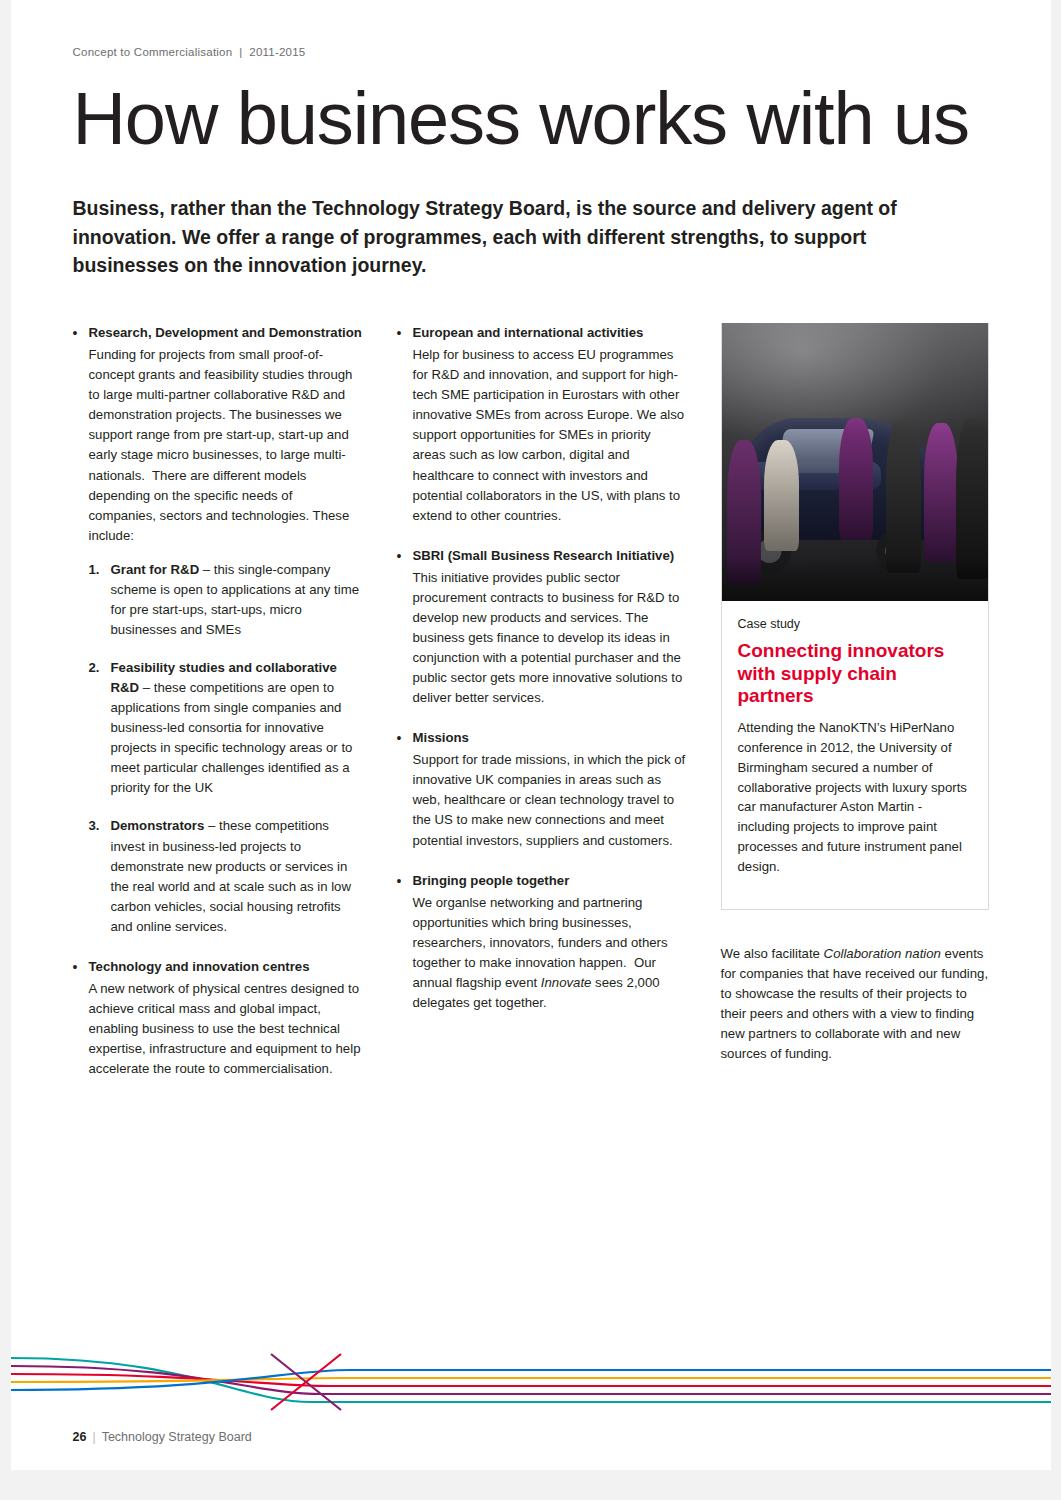Concept to Commercialisation | 2011-2015
How business works with us
Business, rather than the Technology Strategy Board, is the source and delivery agent of innovation. We offer a range of programmes, each with different strengths, to support businesses on the innovation journey.
Research, Development and Demonstration Funding for projects from small proof-of-concept grants and feasibility studies through to large multi-partner collaborative R&D and demonstration projects. The businesses we support range from pre start-up, start-up and early stage micro businesses, to large multi-nationals. There are different models depending on the specific needs of companies, sectors and technologies. These include:
Grant for R&D – this single-company scheme is open to applications at any time for pre start-ups, start-ups, micro businesses and SMEs
Feasibility studies and collaborative R&D – these competitions are open to applications from single companies and business-led consortia for innovative projects in specific technology areas or to meet particular challenges identified as a priority for the UK
Demonstrators – these competitions invest in business-led projects to demonstrate new products or services in the real world and at scale such as in low carbon vehicles, social housing retrofits and online services.
Technology and innovation centres A new network of physical centres designed to achieve critical mass and global impact, enabling business to use the best technical expertise, infrastructure and equipment to help accelerate the route to commercialisation.
European and international activities Help for business to access EU programmes for R&D and innovation, and support for high-tech SME participation in Eurostars with other innovative SMEs from across Europe. We also support opportunities for SMEs in priority areas such as low carbon, digital and healthcare to connect with investors and potential collaborators in the US, with plans to extend to other countries.
SBRI (Small Business Research Initiative) This initiative provides public sector procurement contracts to business for R&D to develop new products and services. The business gets finance to develop its ideas in conjunction with a potential purchaser and the public sector gets more innovative solutions to deliver better services.
Missions Support for trade missions, in which the pick of innovative UK companies in areas such as web, healthcare or clean technology travel to the US to make new connections and meet potential investors, suppliers and customers.
Bringing people together We organlse networking and partnering opportunities which bring businesses, researchers, innovators, funders and others together to make innovation happen. Our annual flagship event Innovate sees 2,000 delegates get together.
Case study
Connecting innovators with supply chain partners
Attending the NanoKTN’s HiPerNano conference in 2012, the University of Birmingham secured a number of collaborative projects with luxury sports car manufacturer Aston Martin - including projects to improve paint processes and future instrument panel design.
We also facilitate Collaboration nation events for companies that have received our funding, to showcase the results of their projects to their peers and others with a view to finding new partners to collaborate with and new sources of funding.
26|Technology Strategy Board